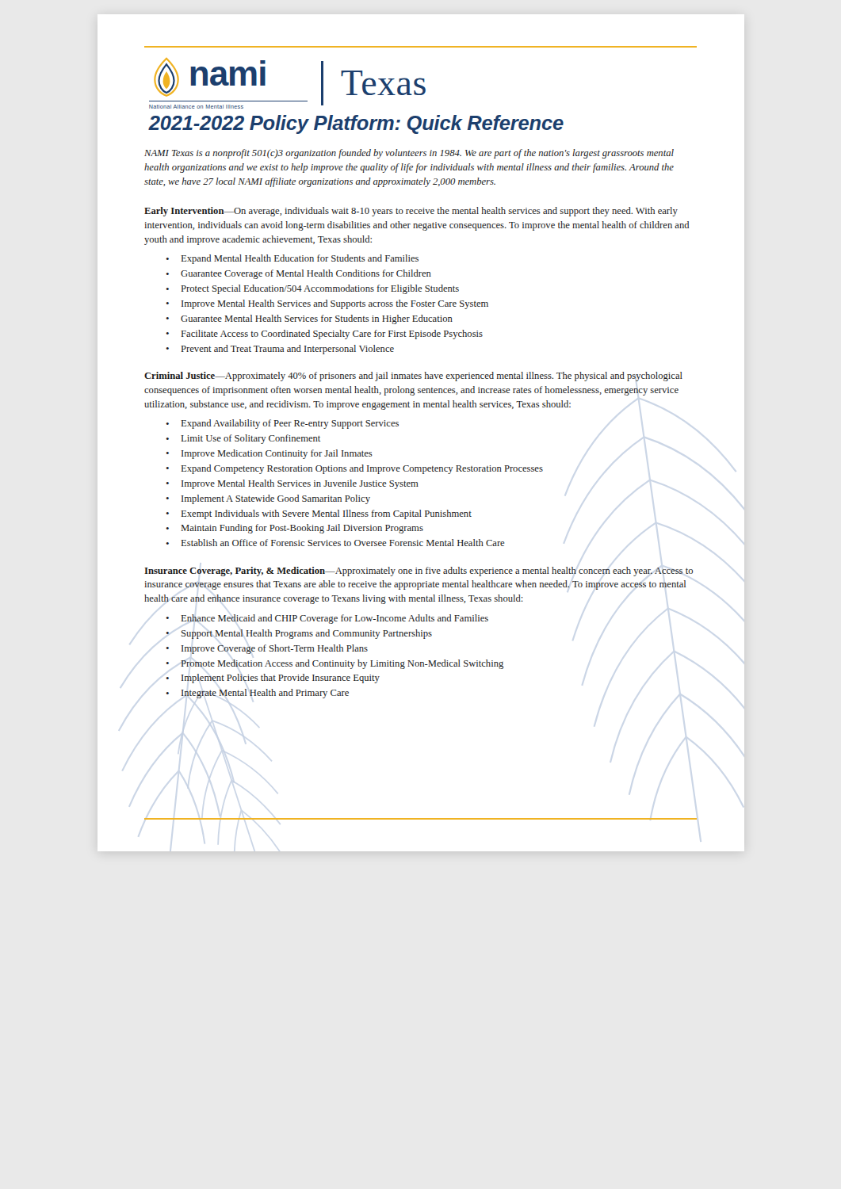nami
National Alliance on Mental Illness
Texas
2021-2022 Policy Platform: Quick Reference
NAMI Texas is a nonprofit 501(c)3 organization founded by volunteers in 1984. We are part of the nation's largest grassroots mental health organizations and we exist to help improve the quality of life for individuals with mental illness and their families. Around the state, we have 27 local NAMI affiliate organizations and approximately 2,000 members.
Early Intervention—On average, individuals wait 8-10 years to receive the mental health services and support they need. With early intervention, individuals can avoid long-term disabilities and other negative consequences. To improve the mental health of children and youth and improve academic achievement, Texas should:
Expand Mental Health Education for Students and Families
Guarantee Coverage of Mental Health Conditions for Children
Protect Special Education/504 Accommodations for Eligible Students
Improve Mental Health Services and Supports across the Foster Care System
Guarantee Mental Health Services for Students in Higher Education
Facilitate Access to Coordinated Specialty Care for First Episode Psychosis
Prevent and Treat Trauma and Interpersonal Violence
Criminal Justice—Approximately 40% of prisoners and jail inmates have experienced mental illness. The physical and psychological consequences of imprisonment often worsen mental health, prolong sentences, and increase rates of homelessness, emergency service utilization, substance use, and recidivism. To improve engagement in mental health services, Texas should:
Expand Availability of Peer Re-entry Support Services
Limit Use of Solitary Confinement
Improve Medication Continuity for Jail Inmates
Expand Competency Restoration Options and Improve Competency Restoration Processes
Improve Mental Health Services in Juvenile Justice System
Implement A Statewide Good Samaritan Policy
Exempt Individuals with Severe Mental Illness from Capital Punishment
Maintain Funding for Post-Booking Jail Diversion Programs
Establish an Office of Forensic Services to Oversee Forensic Mental Health Care
Insurance Coverage, Parity, & Medication—Approximately one in five adults experience a mental health concern each year. Access to insurance coverage ensures that Texans are able to receive the appropriate mental healthcare when needed. To improve access to mental health care and enhance insurance coverage to Texans living with mental illness, Texas should:
Enhance Medicaid and CHIP Coverage for Low-Income Adults and Families
Support Mental Health Programs and Community Partnerships
Improve Coverage of Short-Term Health Plans
Promote Medication Access and Continuity by Limiting Non-Medical Switching
Implement Policies that Provide Insurance Equity
Integrate Mental Health and Primary Care